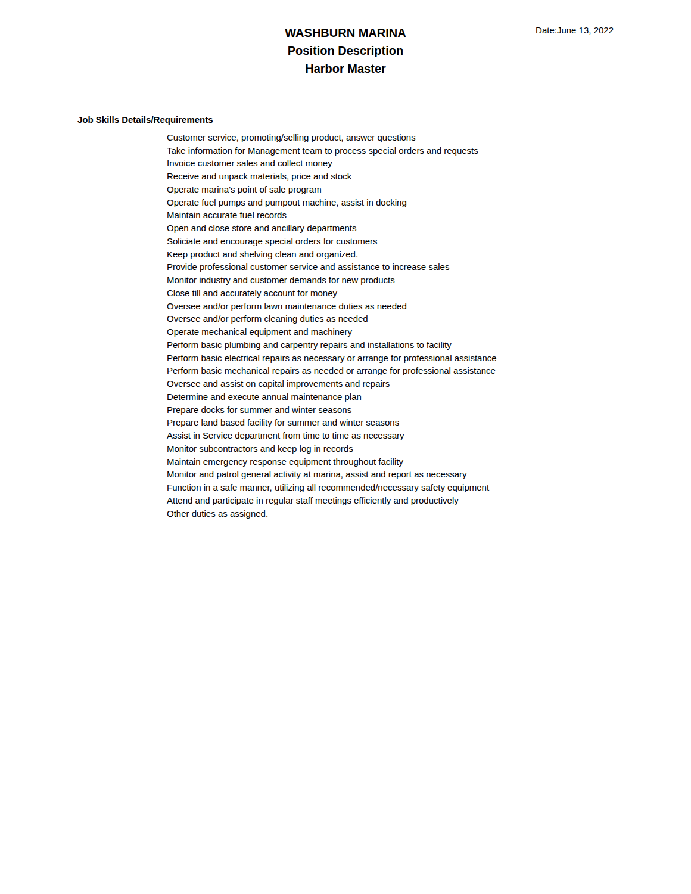Date:June 13, 2022
WASHBURN MARINA Position Description Harbor Master
Job Skills Details/Requirements
Customer service, promoting/selling product, answer questions
Take information for Management team to process special orders and requests
Invoice customer sales and collect money
Receive and unpack materials, price and stock
Operate marina's point of sale program
Operate fuel pumps and pumpout machine, assist in docking
Maintain accurate fuel records
Open and close store and ancillary departments
Soliciate and encourage special orders for customers
Keep product and shelving clean and organized.
Provide professional customer service and assistance to increase sales
Monitor industry and customer demands for new products
Close till and accurately account for money
Oversee and/or perform lawn maintenance duties as needed
Oversee and/or perform cleaning duties as needed
Operate mechanical equipment and machinery
Perform basic plumbing and carpentry repairs and installations to facility
Perform basic electrical repairs as necessary or arrange for professional assistance
Perform basic mechanical repairs as needed or arrange for professional assistance
Oversee and assist on capital improvements and repairs
Determine and execute annual maintenance plan
Prepare docks for summer and winter seasons
Prepare land based facility for summer and winter seasons
Assist in Service department from time to time as necessary
Monitor subcontractors and keep log in records
Maintain emergency response equipment throughout facility
Monitor and patrol general activity at marina, assist and report as necessary
Function in a safe manner, utilizing all recommended/necessary safety equipment
Attend and participate in regular staff meetings efficiently and productively
Other duties as assigned.